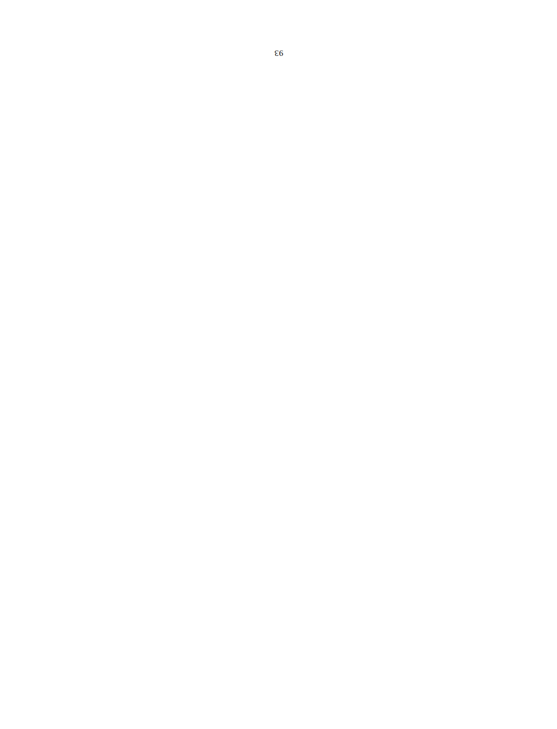93